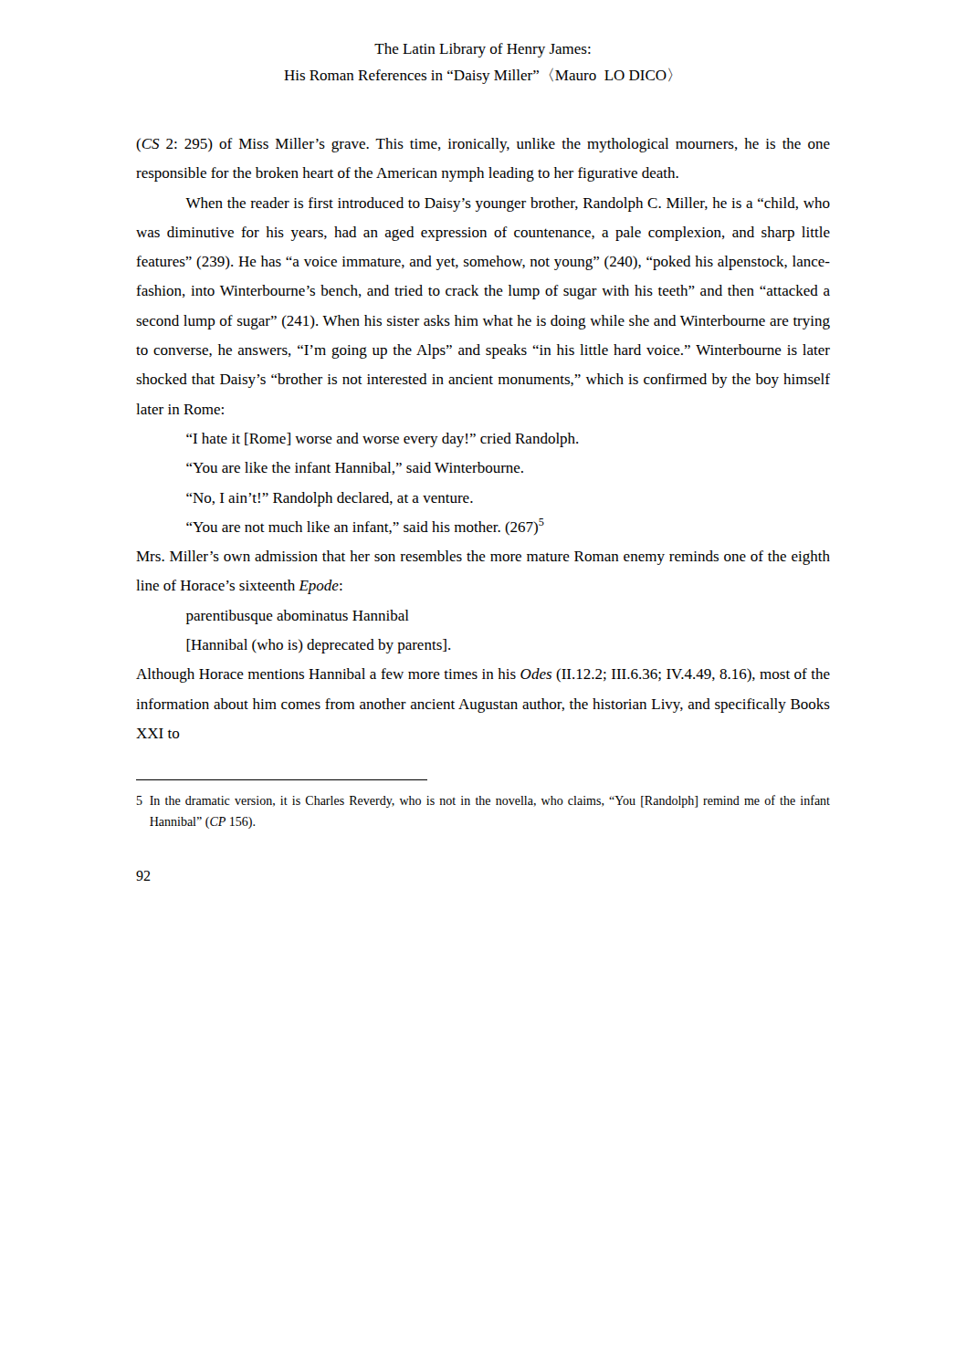The Latin Library of Henry James:
His Roman References in “Daisy Miller”〈Mauro LO DICO〉
(CS 2: 295) of Miss Miller’s grave. This time, ironically, unlike the mythological mourners, he is the one responsible for the broken heart of the American nymph leading to her figurative death.
When the reader is first introduced to Daisy’s younger brother, Randolph C. Miller, he is a “child, who was diminutive for his years, had an aged expression of countenance, a pale complexion, and sharp little features” (239). He has “a voice immature, and yet, somehow, not young” (240), “poked his alpenstock, lance-fashion, into Winterbourne’s bench, and tried to crack the lump of sugar with his teeth” and then “attacked a second lump of sugar” (241). When his sister asks him what he is doing while she and Winterbourne are trying to converse, he answers, “I’m going up the Alps” and speaks “in his little hard voice.” Winterbourne is later shocked that Daisy’s “brother is not interested in ancient monuments,” which is confirmed by the boy himself later in Rome:
“I hate it [Rome] worse and worse every day!” cried Randolph.
“You are like the infant Hannibal,” said Winterbourne.
“No, I ain’t!” Randolph declared, at a venture.
“You are not much like an infant,” said his mother. (267)5
Mrs. Miller’s own admission that her son resembles the more mature Roman enemy reminds one of the eighth line of Horace’s sixteenth Epode:
parentibusque abominatus Hannibal
[Hannibal (who is) deprecated by parents].
Although Horace mentions Hannibal a few more times in his Odes (II.12.2; III.6.36; IV.4.49, 8.16), most of the information about him comes from another ancient Augustan author, the historian Livy, and specifically Books XXI to
5 In the dramatic version, it is Charles Reverdy, who is not in the novella, who claims, “You [Randolph] remind me of the infant Hannibal” (CP 156).
92